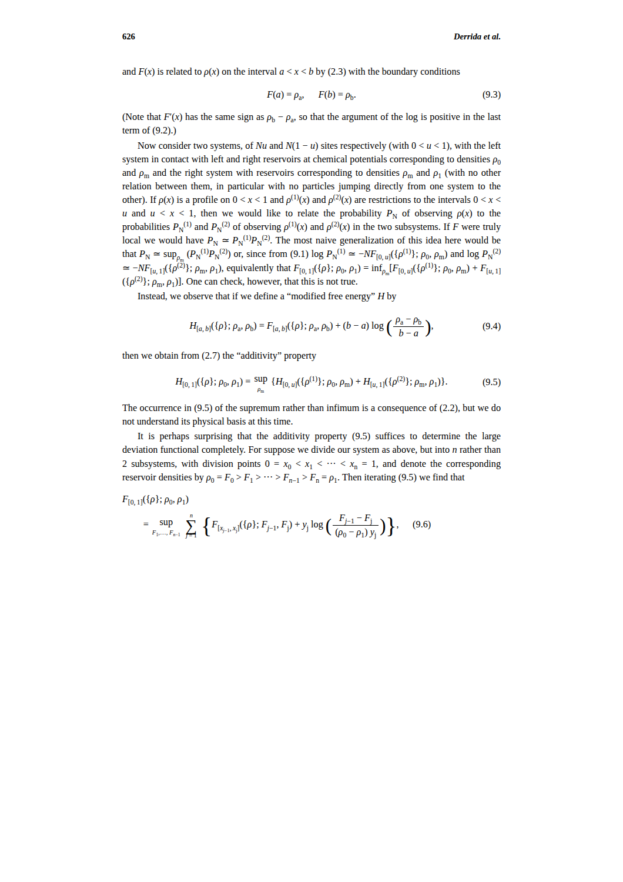626 Derrida et al.
and F(x) is related to ρ(x) on the interval a < x < b by (2.3) with the boundary conditions
F(a) = ρa, F(b) = ρb. (9.3)
(Note that F′(x) has the same sign as ρb − ρa, so that the argument of the log is positive in the last term of (9.2).)
Now consider two systems, of Nu and N(1 − u) sites respectively (with 0 < u < 1), with the left system in contact with left and right reservoirs at chemical potentials corresponding to densities ρ0 and ρm and the right system with reservoirs corresponding to densities ρm and ρ1 (with no other relation between them, in particular with no particles jumping directly from one system to the other). If ρ(x) is a profile on 0 < x < 1 and ρ(1)(x) and ρ(2)(x) are restrictions to the intervals 0 < x < u and u < x < 1, then we would like to relate the probability PN of observing ρ(x) to the probabilities PN(1) and PN(2) of observing ρ(1)(x) and ρ(2)(x) in the two subsystems. If F were truly local we would have PN ≃ PN(1)PN(2). The most naive generalization of this idea here would be that PN ≃ supρm (PN(1)PN(2)) or, since from (9.1) log PN(1) ≃ −NF[0, u]({ρ(1)}; ρ0, ρm) and log PN(2) ≃ −NF[u, 1]({ρ(2)}; ρm, ρ1), equivalently that F[0, 1]({ρ}; ρ0, ρ1) = infρm[F[0, u]({ρ(1)}; ρ0, ρm) + F[u, 1]({ρ(2)}; ρm, ρ1)]. One can check, however, that this is not true.
Instead, we observe that if we define a “modified free energy” H by
H[a, b]({ρ}; ρa, ρb) = F[a, b]({ρ}; ρa, ρb) + (b − a) log (ρa − ρb b − a), (9.4)
then we obtain from (2.7) the “additivity” property
H[0, 1]({ρ}; ρ0, ρ1) = sup ρm {H[0, u]({ρ(1)}; ρ0, ρm) + H[u, 1]({ρ(2)}; ρm, ρ1)}. (9.5)
The occurrence in (9.5) of the supremum rather than infimum is a consequence of (2.2), but we do not understand its physical basis at this time.
It is perhaps surprising that the additivity property (9.5) suffices to determine the large deviation functional completely. For suppose we divide our system as above, but into n rather than 2 subsystems, with division points 0 = x0 < x1 < ··· < xn = 1, and denote the corresponding reservoir densities by ρ0 = F0 > F1 > ··· > Fn−1 > Fn = ρ1. Then iterating (9.5) we find that
F[0, 1]({ρ}; ρ0, ρ1)
= sup F1,…, Fn−1 n∑j = 1 {F[xj−1, xj]({ρ}; Fj−1, Fj) + yj log (Fj−1 − Fj(ρ0 − ρ1) yj)}, (9.6)